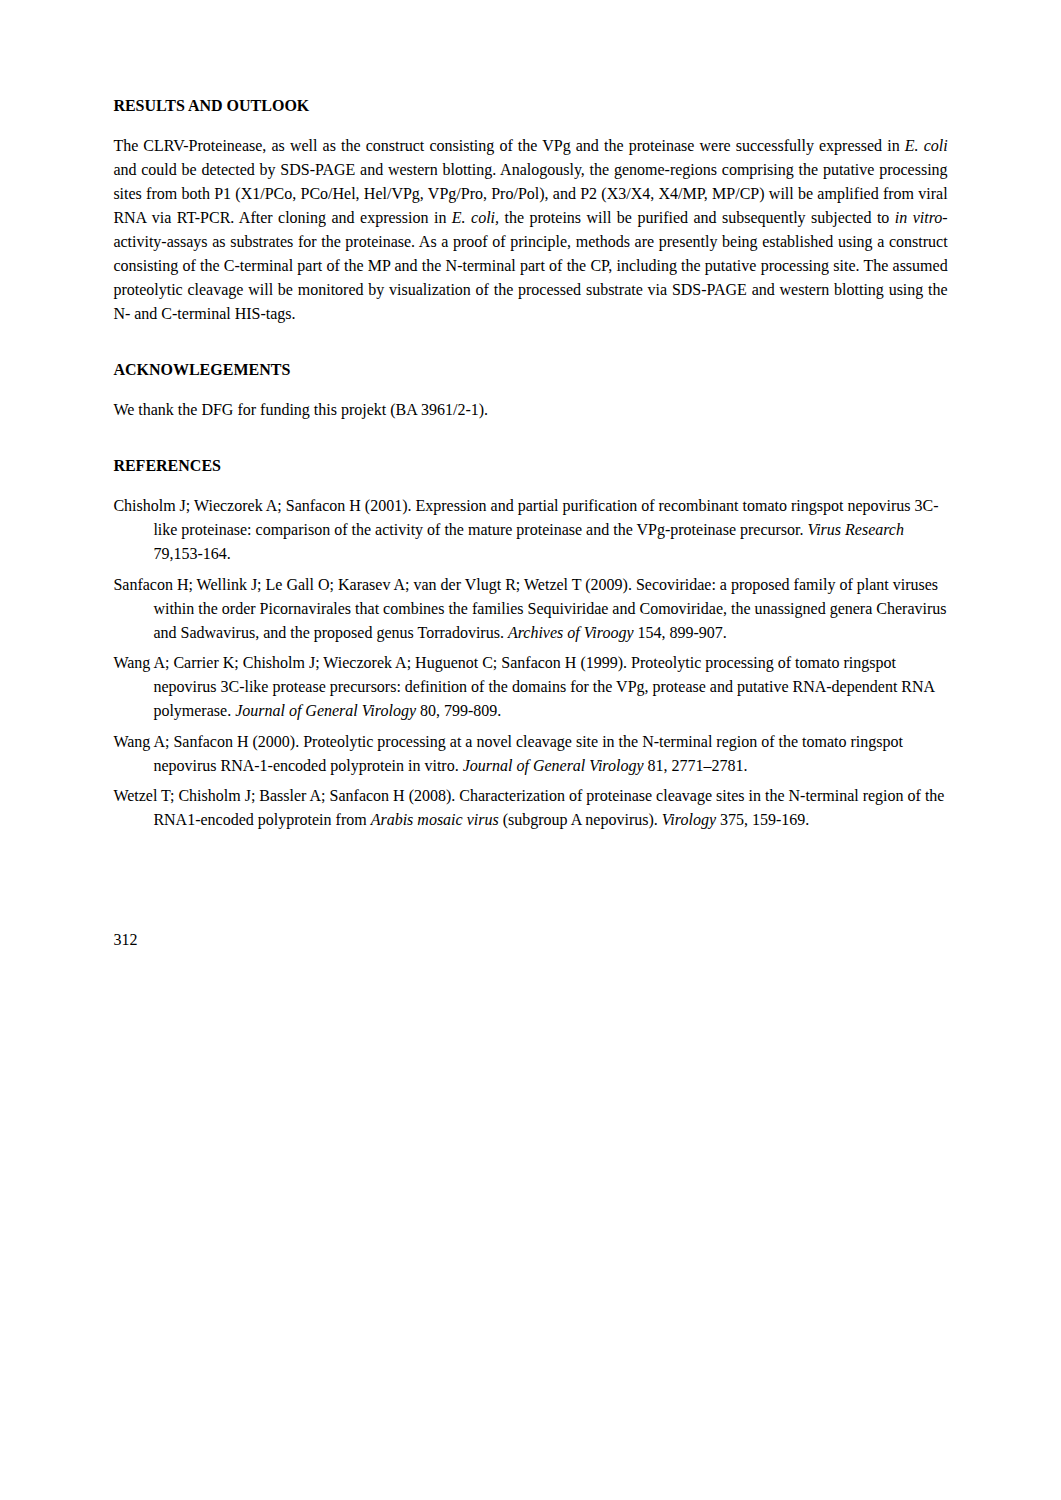RESULTS AND OUTLOOK
The CLRV-Proteinease, as well as the construct consisting of the VPg and the proteinase were successfully expressed in E. coli and could be detected by SDS-PAGE and western blotting. Analogously, the genome-regions comprising the putative processing sites from both P1 (X1/PCo, PCo/Hel, Hel/VPg, VPg/Pro, Pro/Pol), and P2 (X3/X4, X4/MP, MP/CP) will be amplified from viral RNA via RT-PCR. After cloning and expression in E. coli, the proteins will be purified and subsequently subjected to in vitro-activity-assays as substrates for the proteinase. As a proof of principle, methods are presently being established using a construct consisting of the C-terminal part of the MP and the N-terminal part of the CP, including the putative processing site. The assumed proteolytic cleavage will be monitored by visualization of the processed substrate via SDS-PAGE and western blotting using the N- and C-terminal HIS-tags.
ACKNOWLEGEMENTS
We thank the DFG for funding this projekt (BA 3961/2-1).
REFERENCES
Chisholm J; Wieczorek A; Sanfacon H (2001). Expression and partial purification of recombinant tomato ringspot nepovirus 3C-like proteinase: comparison of the activity of the mature proteinase and the VPg-proteinase precursor. Virus Research 79,153-164.
Sanfacon H; Wellink J; Le Gall O; Karasev A; van der Vlugt R; Wetzel T (2009). Secoviridae: a proposed family of plant viruses within the order Picornavirales that combines the families Sequiviridae and Comoviridae, the unassigned genera Cheravirus and Sadwavirus, and the proposed genus Torradovirus. Archives of Viroogy 154, 899-907.
Wang A; Carrier K; Chisholm J; Wieczorek A; Huguenot C; Sanfacon H (1999). Proteolytic processing of tomato ringspot nepovirus 3C-like protease precursors: definition of the domains for the VPg, protease and putative RNA-dependent RNA polymerase. Journal of General Virology 80, 799-809.
Wang A; Sanfacon H (2000). Proteolytic processing at a novel cleavage site in the N-terminal region of the tomato ringspot nepovirus RNA-1-encoded polyprotein in vitro. Journal of General Virology 81, 2771–2781.
Wetzel T; Chisholm J; Bassler A; Sanfacon H (2008). Characterization of proteinase cleavage sites in the N-terminal region of the RNA1-encoded polyprotein from Arabis mosaic virus (subgroup A nepovirus). Virology 375, 159-169.
312